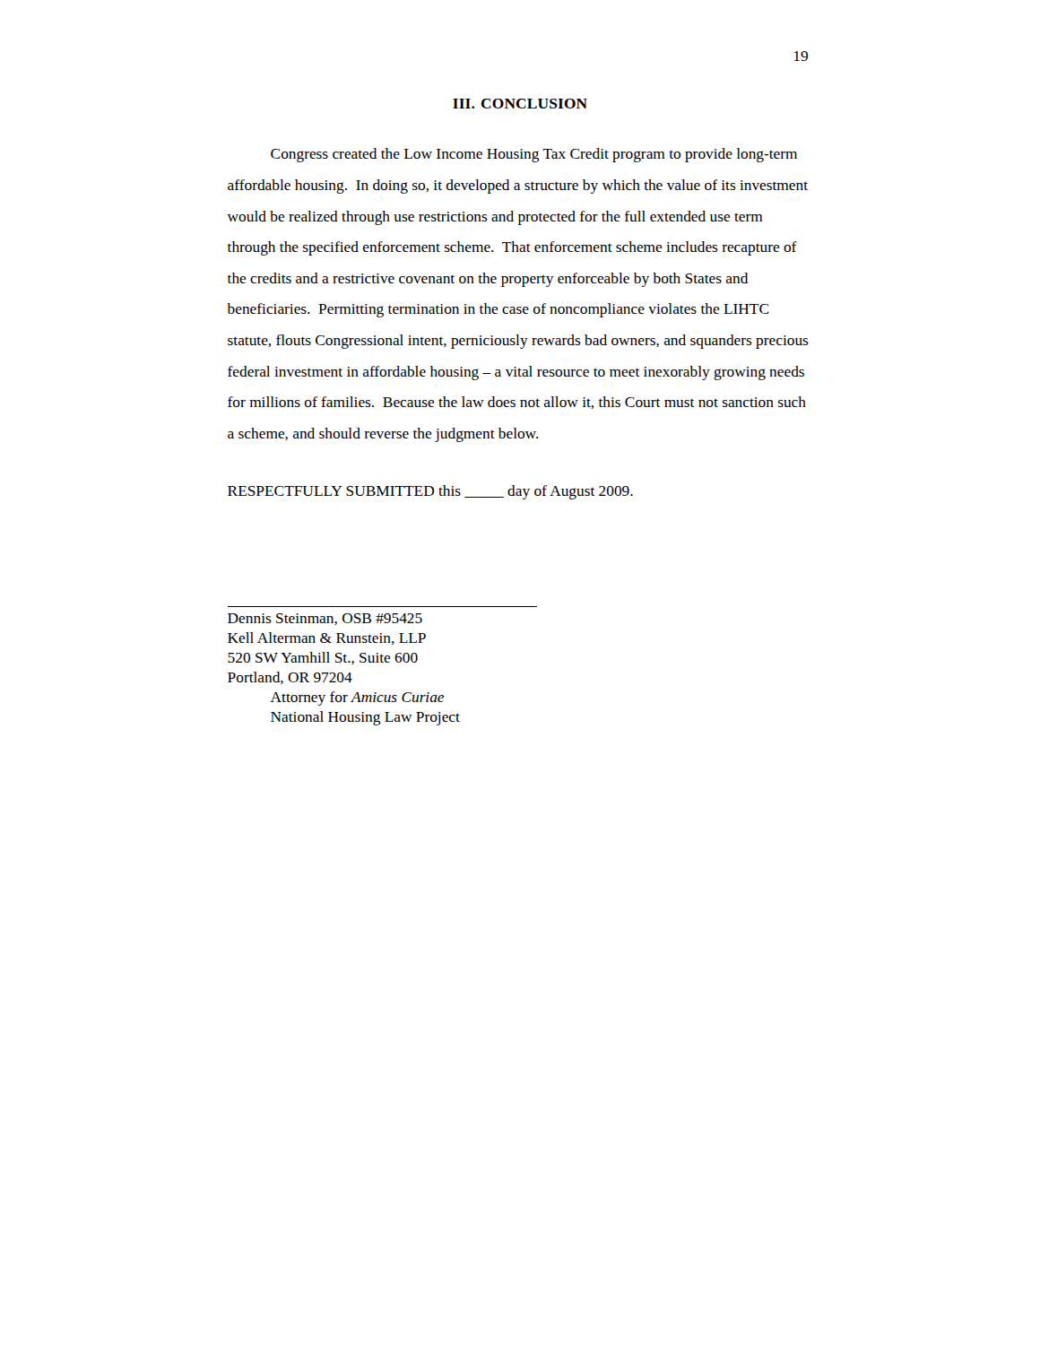19
III. CONCLUSION
Congress created the Low Income Housing Tax Credit program to provide long-term affordable housing. In doing so, it developed a structure by which the value of its investment would be realized through use restrictions and protected for the full extended use term through the specified enforcement scheme. That enforcement scheme includes recapture of the credits and a restrictive covenant on the property enforceable by both States and beneficiaries. Permitting termination in the case of noncompliance violates the LIHTC statute, flouts Congressional intent, perniciously rewards bad owners, and squanders precious federal investment in affordable housing – a vital resource to meet inexorably growing needs for millions of families. Because the law does not allow it, this Court must not sanction such a scheme, and should reverse the judgment below.
RESPECTFULLY SUBMITTED this _____ day of August 2009.
Dennis Steinman, OSB #95425
Kell Alterman & Runstein, LLP
520 SW Yamhill St., Suite 600
Portland, OR 97204
Attorney for Amicus Curiae
National Housing Law Project